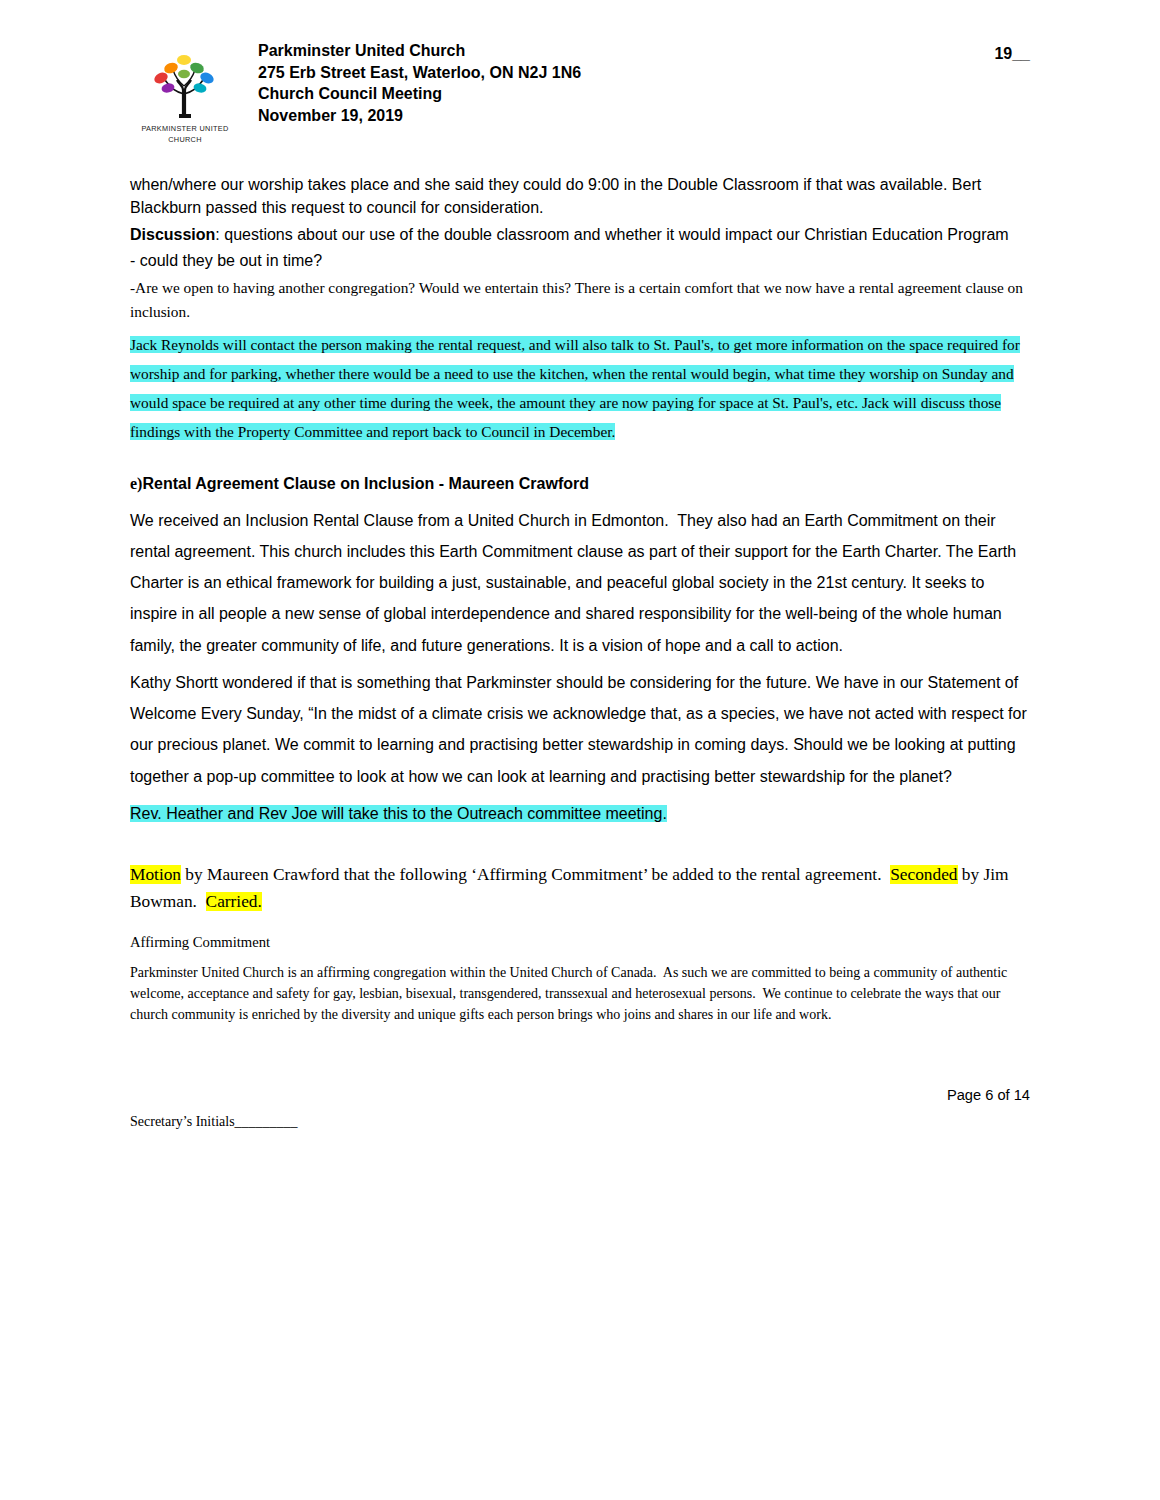PARKMINSTER UNITED CHURCH
Parkminster United Church
275 Erb Street East, Waterloo, ON N2J 1N6
Church Council Meeting
November 19, 2019
19__
when/where our worship takes place and she said they could do 9:00 in the Double Classroom if that was available. Bert Blackburn passed this request to council for consideration.
Discussion: questions about our use of the double classroom and whether it would impact our Christian Education Program
- could they be out in time?
-Are we open to having another congregation? Would we entertain this? There is a certain comfort that we now have a rental agreement clause on inclusion.
Jack Reynolds will contact the person making the rental request, and will also talk to St. Paul's, to get more information on the space required for worship and for parking, whether there would be a need to use the kitchen, when the rental would begin, what time they worship on Sunday and would space be required at any other time during the week, the amount they are now paying for space at St. Paul's, etc. Jack will discuss those findings with the Property Committee and report back to Council in December.
e) Rental Agreement Clause on Inclusion - Maureen Crawford
We received an Inclusion Rental Clause from a United Church in Edmonton. They also had an Earth Commitment on their rental agreement. This church includes this Earth Commitment clause as part of their support for the Earth Charter. The Earth Charter is an ethical framework for building a just, sustainable, and peaceful global society in the 21st century. It seeks to inspire in all people a new sense of global interdependence and shared responsibility for the well-being of the whole human family, the greater community of life, and future generations. It is a vision of hope and a call to action.
Kathy Shortt wondered if that is something that Parkminster should be considering for the future. We have in our Statement of Welcome Every Sunday, “In the midst of a climate crisis we acknowledge that, as a species, we have not acted with respect for our precious planet. We commit to learning and practising better stewardship in coming days. Should we be looking at putting together a pop-up committee to look at how we can look at learning and practising better stewardship for the planet?
Rev. Heather and Rev Joe will take this to the Outreach committee meeting.
Motion by Maureen Crawford that the following ‘Affirming Commitment’ be added to the rental agreement. Seconded by Jim Bowman. Carried.
Affirming Commitment
Parkminster United Church is an affirming congregation within the United Church of Canada. As such we are committed to being a community of authentic welcome, acceptance and safety for gay, lesbian, bisexual, transgendered, transsexual and heterosexual persons. We continue to celebrate the ways that our church community is enriched by the diversity and unique gifts each person brings who joins and shares in our life and work.
Page 6 of 14
Secretary’s Initials_________